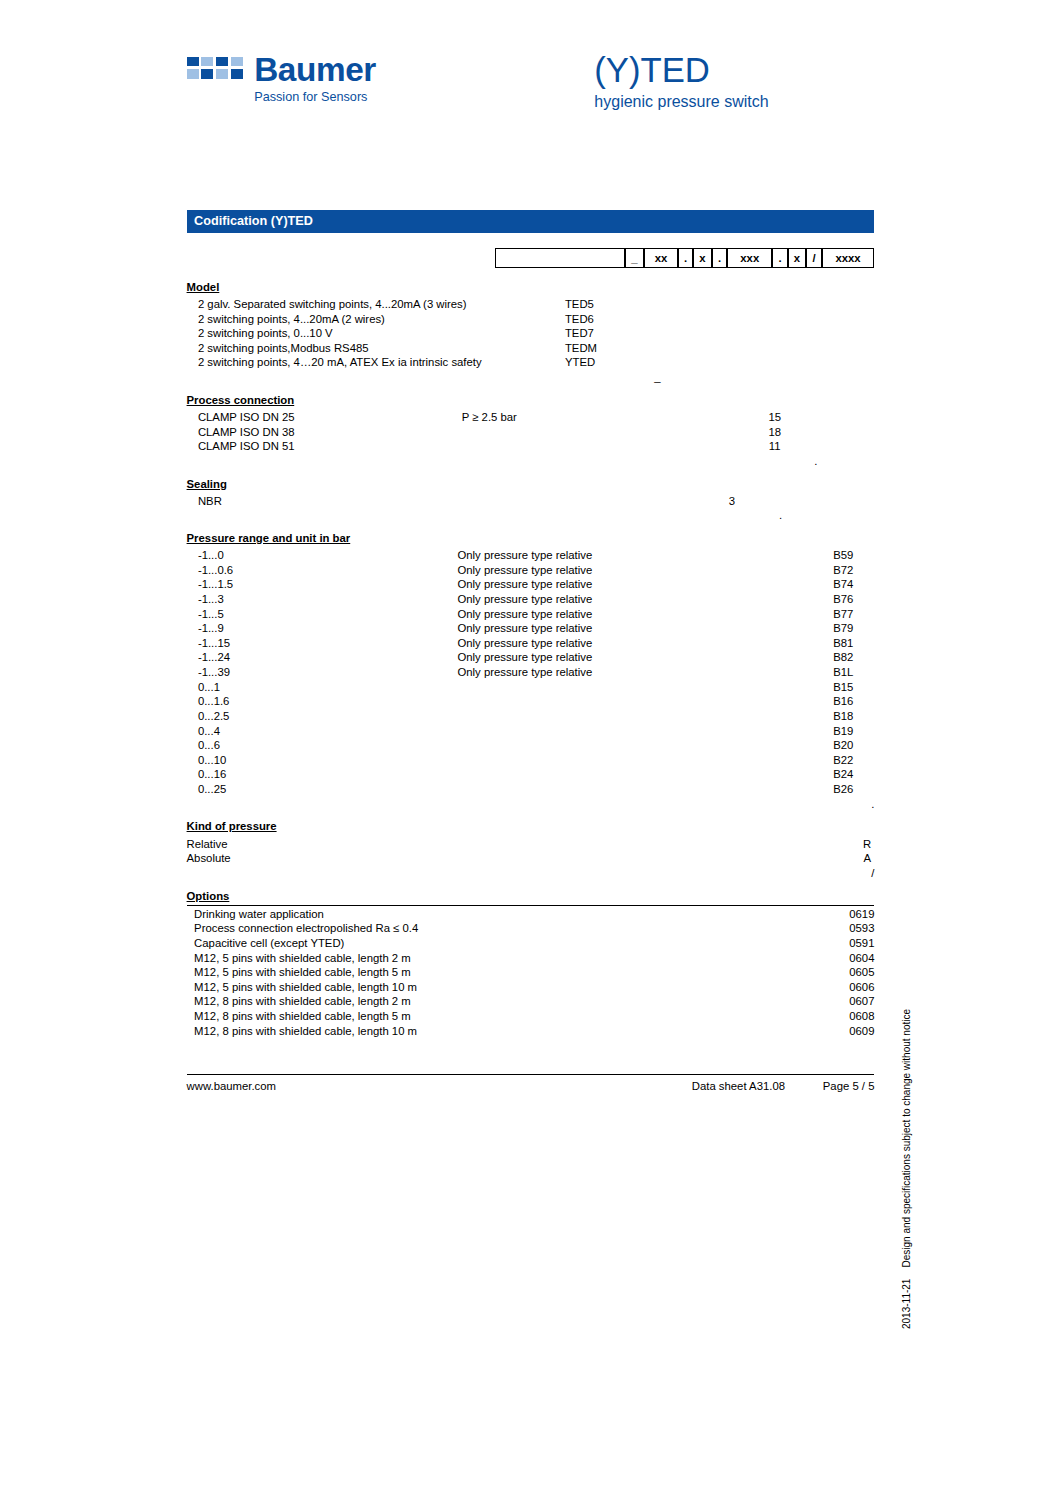Baumer
Passion for Sensors
(Y)TED
hygienic pressure switch
Codification (Y)TED
_
xx
.
x
.
xxx
.
x
/
xxxx
| Model |
| 2 galv. Separated switching points, 4...20mA (3 wires) | TED5 | | | | | |
| 2 switching points, 4...20mA (2 wires) | TED6 | | | | | |
| 2 switching points, 0...10 V | TED7 | | | | | |
| 2 switching points,Modbus RS485 | TEDM | | | | | |
| 2 switching points, 4…20 mA, ATEX Ex ia intrinsic safety | YTED | | | | | |
| | | _ | | | | |
| Process connection |
| CLAMP ISO DN 25 | P ≥ 2.5 bar | | 15 | | | |
| CLAMP ISO DN 38 | | | 18 | | | |
| CLAMP ISO DN 51 | | | 11 | | | |
| | | | | . | | |
| Sealing |
| NBR | | | | 3 | | |
| | | | | | . | |
| Pressure range and unit in bar |
| -1...0 | Only pressure type relative | | B59 | |
| -1...0.6 | Only pressure type relative | | B72 | |
| -1...1.5 | Only pressure type relative | | B74 | |
| -1...3 | Only pressure type relative | | B76 | |
| -1...5 | Only pressure type relative | | B77 | |
| -1...9 | Only pressure type relative | | B79 | |
| -1...15 | Only pressure type relative | | B81 | |
| -1...24 | Only pressure type relative | | B82 | |
| -1...39 | Only pressure type relative | | B1L | |
| 0...1 | | | B15 | |
| 0...1.6 | | | B16 | |
| 0...2.5 | | | B18 | |
| 0...4 | | | B19 | |
| 0...6 | | | B20 | |
| 0...10 | | | B22 | |
| 0...16 | | | B24 | |
| 0...25 | | | B26 | |
| | | | | . |
| Kind of pressure |
| Relative | | | R | |
| Absolute | | | A | |
| | | | | / |
| Options |
| Drinking water application | 0619 |
| Process connection electropolished Ra ≤ 0.4 | 0593 |
| Capacitive cell (except YTED) | 0591 |
| M12, 5 pins with shielded cable, length 2 m | 0604 |
| M12, 5 pins with shielded cable, length 5 m | 0605 |
| M12, 5 pins with shielded cable, length 10 m | 0606 |
| M12, 8 pins with shielded cable, length 2 m | 0607 |
| M12, 8 pins with shielded cable, length 5 m | 0608 |
| M12, 8 pins with shielded cable, length 10 m | 0609 |
2013-11-21 Design and specifications subject to change without notice
www.baumer.com
Data sheet A31.08 Page 5 / 5